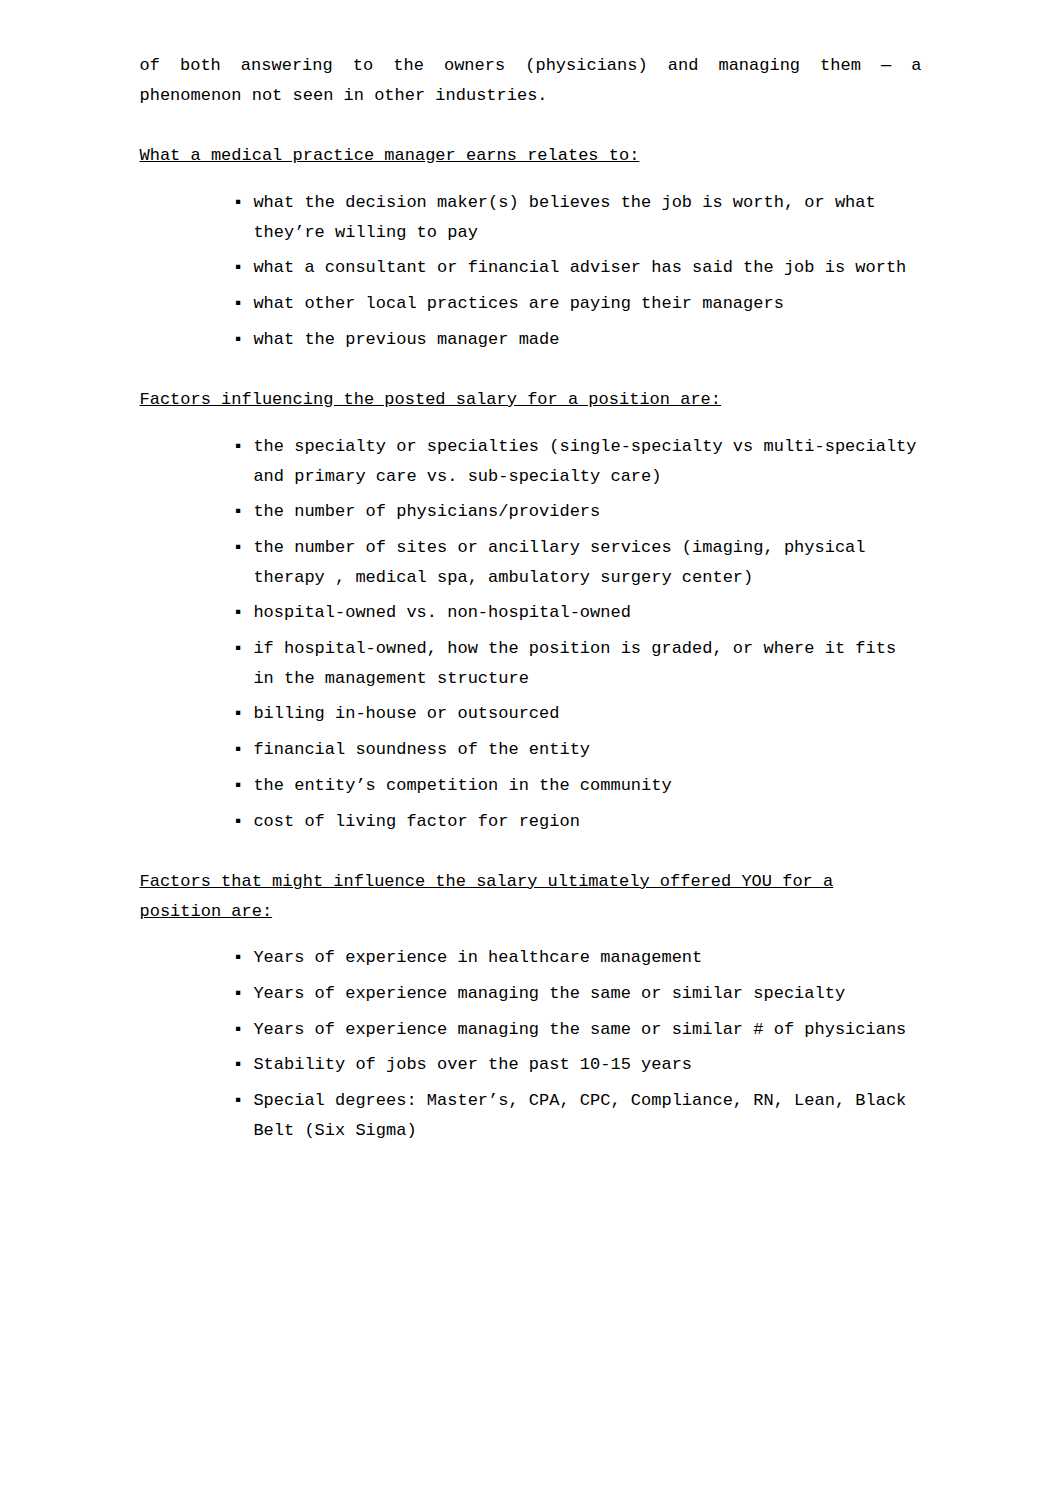of both answering to the owners (physicians) and managing them — a phenomenon not seen in other industries.
What a medical practice manager earns relates to:
what the decision maker(s) believes the job is worth, or what they’re willing to pay
what a consultant or financial adviser has said the job is worth
what other local practices are paying their managers
what the previous manager made
Factors influencing the posted salary for a position are:
the specialty or specialties (single-specialty vs multi-specialty and primary care vs. sub-specialty care)
the number of physicians/providers
the number of sites or ancillary services (imaging, physical therapy , medical spa, ambulatory surgery center)
hospital-owned vs. non-hospital-owned
if hospital-owned, how the position is graded, or where it fits in the management structure
billing in-house or outsourced
financial soundness of the entity
the entity’s competition in the community
cost of living factor for region
Factors that might influence the salary ultimately offered YOU for a position are:
Years of experience in healthcare management
Years of experience managing the same or similar specialty
Years of experience managing the same or similar # of physicians
Stability of jobs over the past 10-15 years
Special degrees: Master’s, CPA, CPC, Compliance, RN, Lean, Black Belt (Six Sigma)